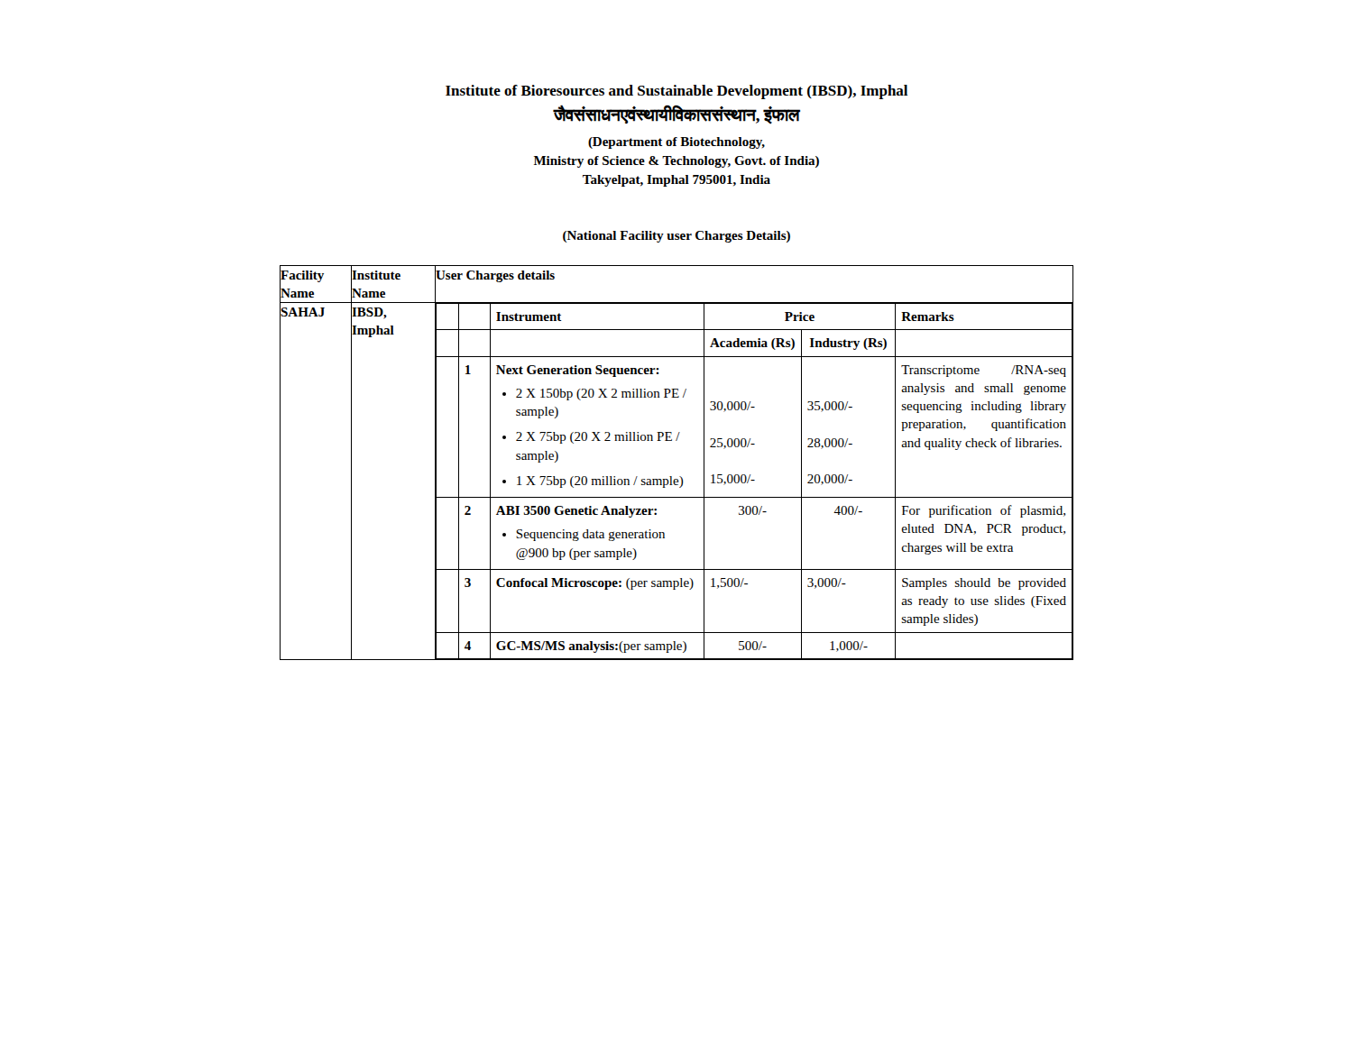Institute of Bioresources and Sustainable Development (IBSD), Imphal
जैवसंसाधनएवंस्थायीविकाससंस्थान, इंफाल
(Department of Biotechnology,
Ministry of Science & Technology, Govt. of India)
Takyelpat, Imphal 795001, India
(National Facility user Charges Details)
| Facility Name | Institute Name | User Charges details |
| SAHAJ | IBSD, Imphal | / / / Instrument / Price / Remarks / / / / / Academia (Rs) / Industry (Rs) / / / / 1 / Next Generation Sequencer: 2 X 150bp (20 X 2 million PE / sample) 2 X 75bp (20 X 2 million PE / sample) 1 X 75bp (20 million / sample) / 30,000/- 25,000/- 15,000/- / 35,000/- 28,000/- 20,000/- / Transcriptome /RNA-seq analysis and small genome sequencing including library preparation, quantification and quality check of libraries. / / / 2 / ABI 3500 Genetic Analyzer: Sequencing data generation @900 bp (per sample) / 300/- / 400/- / For purification of plasmid, eluted DNA, PCR product, charges will be extra / / / 3 / Confocal Microscope: (per sample) / 1,500/- / 3,000/- / Samples should be provided as ready to use slides (Fixed sample slides) / / / 4 / GC-MS/MS analysis: (per sample) / 500/- / 1,000/- / / |